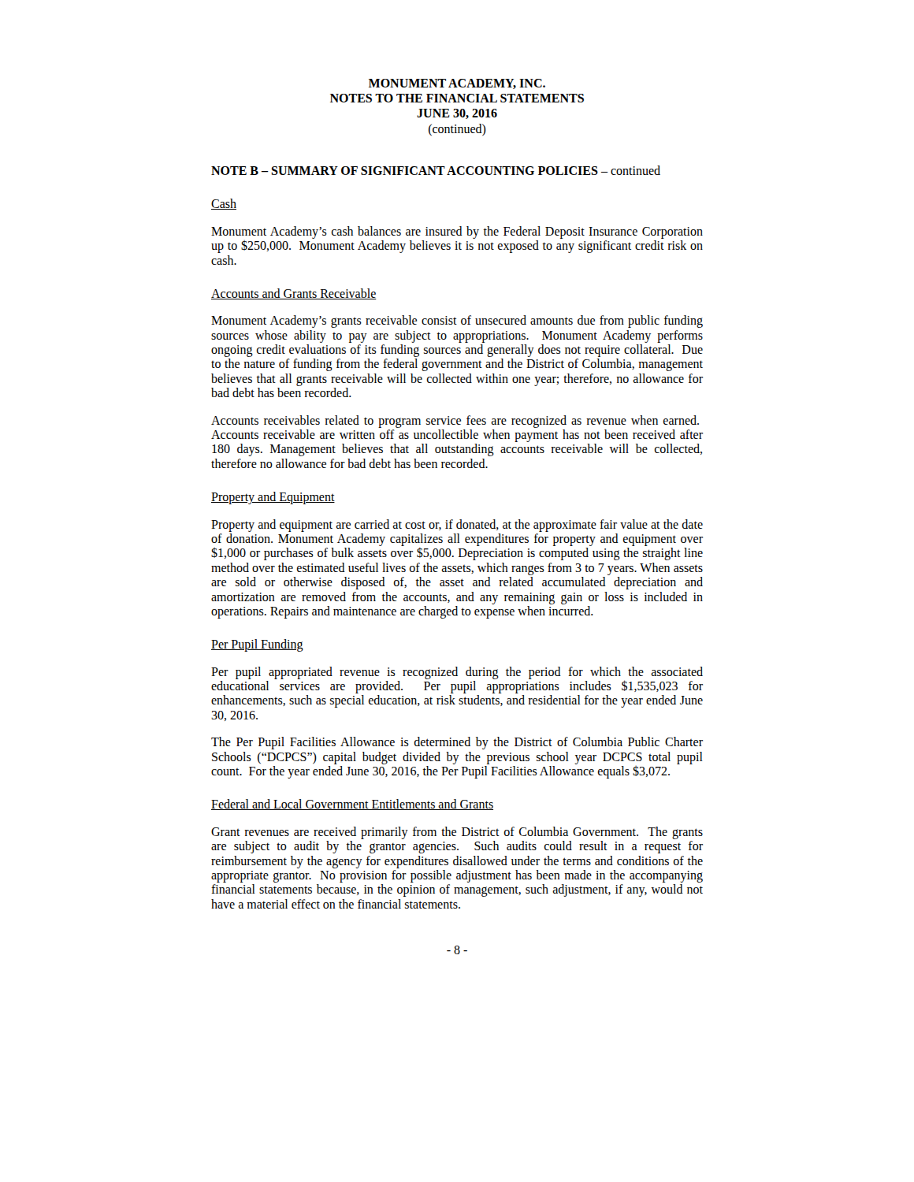MONUMENT ACADEMY, INC.
NOTES TO THE FINANCIAL STATEMENTS
JUNE 30, 2016
(continued)
NOTE B – SUMMARY OF SIGNIFICANT ACCOUNTING POLICIES – continued
Cash
Monument Academy’s cash balances are insured by the Federal Deposit Insurance Corporation up to $250,000. Monument Academy believes it is not exposed to any significant credit risk on cash.
Accounts and Grants Receivable
Monument Academy’s grants receivable consist of unsecured amounts due from public funding sources whose ability to pay are subject to appropriations. Monument Academy performs ongoing credit evaluations of its funding sources and generally does not require collateral. Due to the nature of funding from the federal government and the District of Columbia, management believes that all grants receivable will be collected within one year; therefore, no allowance for bad debt has been recorded.
Accounts receivables related to program service fees are recognized as revenue when earned. Accounts receivable are written off as uncollectible when payment has not been received after 180 days. Management believes that all outstanding accounts receivable will be collected, therefore no allowance for bad debt has been recorded.
Property and Equipment
Property and equipment are carried at cost or, if donated, at the approximate fair value at the date of donation. Monument Academy capitalizes all expenditures for property and equipment over $1,000 or purchases of bulk assets over $5,000. Depreciation is computed using the straight line method over the estimated useful lives of the assets, which ranges from 3 to 7 years. When assets are sold or otherwise disposed of, the asset and related accumulated depreciation and amortization are removed from the accounts, and any remaining gain or loss is included in operations. Repairs and maintenance are charged to expense when incurred.
Per Pupil Funding
Per pupil appropriated revenue is recognized during the period for which the associated educational services are provided. Per pupil appropriations includes $1,535,023 for enhancements, such as special education, at risk students, and residential for the year ended June 30, 2016.
The Per Pupil Facilities Allowance is determined by the District of Columbia Public Charter Schools (“DCPCS”) capital budget divided by the previous school year DCPCS total pupil count. For the year ended June 30, 2016, the Per Pupil Facilities Allowance equals $3,072.
Federal and Local Government Entitlements and Grants
Grant revenues are received primarily from the District of Columbia Government. The grants are subject to audit by the grantor agencies. Such audits could result in a request for reimbursement by the agency for expenditures disallowed under the terms and conditions of the appropriate grantor. No provision for possible adjustment has been made in the accompanying financial statements because, in the opinion of management, such adjustment, if any, would not have a material effect on the financial statements.
- 8 -